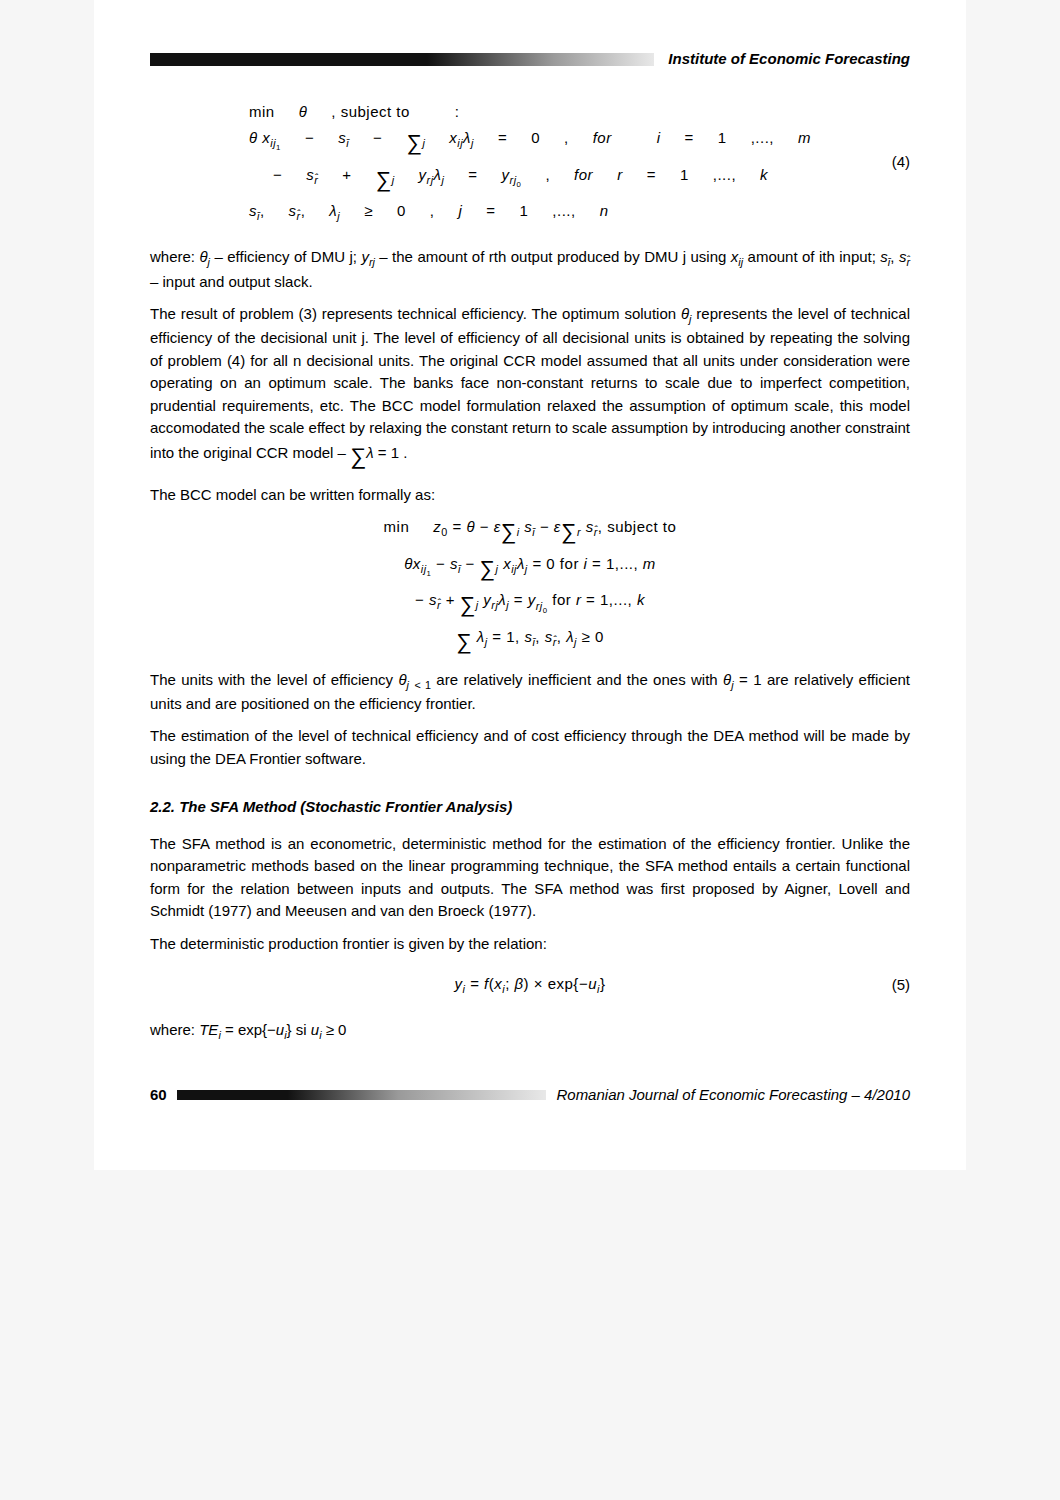Institute of Economic Forecasting
(4)
min θ , subject to : θ xij1 − sī − ∑j xijλj = 0 , for i = 1 ,..., m − sr̂ + ∑j yrjλj = yrj0 , for r = 1 ,..., k sī, sr̂, λj ≥ 0 , j = 1 ,..., n
where: θj – efficiency of DMU j; yrj – the amount of rth output produced by DMU j using xij amount of ith input; sī, sr̂ – input and output slack.
The result of problem (3) represents technical efficiency. The optimum solution θj represents the level of technical efficiency of the decisional unit j. The level of efficiency of all decisional units is obtained by repeating the solving of problem (4) for all n decisional units. The original CCR model assumed that all units under consideration were operating on an optimum scale. The banks face non-constant returns to scale due to imperfect competition, prudential requirements, etc. The BCC model formulation relaxed the assumption of optimum scale, this model accomodated the scale effect by relaxing the constant return to scale assumption by introducing another constraint into the original CCR model – ∑λ = 1 .
The BCC model can be written formally as:
min z0 = θ − ε∑i sī − ε∑r sr̂, subject to θxij1 − sī − ∑j xijλj = 0 for i = 1,..., m − sr̂ + ∑j yrjλj = yrj0 for r = 1,..., k ∑ λj = 1, sī, sr̂, λj ≥ 0
The units with the level of efficiency θj < 1 are relatively inefficient and the ones with θj = 1 are relatively efficient units and are positioned on the efficiency frontier.
The estimation of the level of technical efficiency and of cost efficiency through the DEA method will be made by using the DEA Frontier software.
2.2. The SFA Method (Stochastic Frontier Analysis)
The SFA method is an econometric, deterministic method for the estimation of the efficiency frontier. Unlike the nonparametric methods based on the linear programming technique, the SFA method entails a certain functional form for the relation between inputs and outputs. The SFA method was first proposed by Aigner, Lovell and Schmidt (1977) and Meeusen and van den Broeck (1977).
The deterministic production frontier is given by the relation:
(5)
yi = f(xi; β) × exp{−ui}
where: TEi = exp{−ui} si ui ≥ 0
60
Romanian Journal of Economic Forecasting – 4/2010